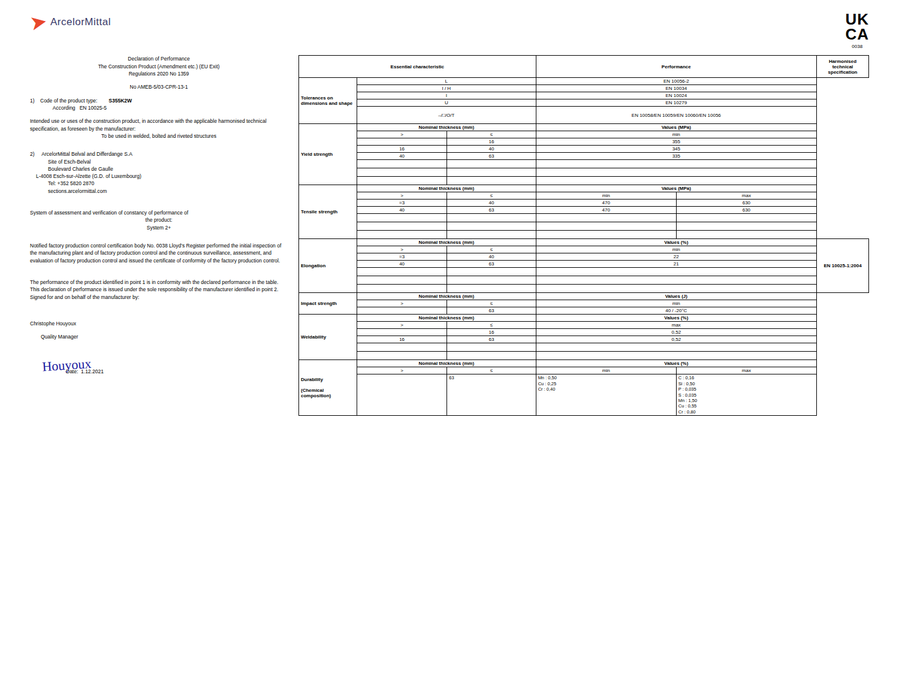➤
ArcelorMittal
UK
CA
0038
Declaration of Performance
The Construction Product (Amendment etc.) (EU Exit)
Regulations 2020 No 1359
No AMEB-5/03-CPR-13-1
1) Code of the product type: S355K2W
According EN 10025-5
Intended use or uses of the construction product, in accordance with the applicable harmonised technical specification, as foreseen by the manufacturer:
To be used in welded, bolted and riveted structures
2) ArcelorMittal Belval and Differdange S.A
Site of Esch-Belval
Boulevard Charles de Gaulle
L-4008 Esch-sur-Alzette (G.D. of Luxembourg)
Tel: +352 5820 2870
sections.arcelormittal.com
System of assessment and verification of constancy of performance of the product: System 2+
Notified factory production control certification body No. 0038 Lloyd's Register performed the initial inspection of the manufacturing plant and of factory production control and the continuous surveillance, assessment, and evaluation of factory production control and issued the certificate of conformity of the factory production control.
The performance of the product identified in point 1 is in conformity with the declared performance in the table. This declaration of performance is issued under the sole responsibility of the manufacturer identified in point 2. Signed for and on behalf of the manufacturer by:
Christophe Houyoux
Quality Manager
Houyoux
Date: 1.12.2021
| Essential characteristic | Performance | Harmonised technical specification |
| --- | --- | --- |
| Tolerances on dimensions and shape | L | EN 10056-2 | |
| I / H | EN 10034 |
| I | EN 10024 |
| U | EN 10279 |
| –/□/O/T | EN 10058/EN 10059/EN 10060/EN 10056 |
| Yield strength | Nominal thickness (mm) | Values (MPa) | |
| > | ≤ | min |
| | 16 | 355 |
| 16 | 40 | 345 |
| 40 | 63 | 335 |
| Tensile strength | Nominal thickness (mm) | Values (MPa) | |
| > | ≤ | min | max |
| =3 | 40 | 470 | 630 |
| 40 | 63 | 470 | 630 |
| Elongation | Nominal thickness (mm) | Values (%) | EN 10025-1:2004 |
| > | ≤ | min |
| =3 | 40 | 22 |
| 40 | 63 | 21 |
| Impact strength | Nominal thickness (mm) | Values (J) | |
| > | ≤ | min |
| | 63 | 40 / -20°C |
| Weldability | Nominal thickness (mm) | Values (%) | |
| > | ≤ | max |
| | 16 | 0,52 |
| 16 | 63 | 0,52 |
| Durability (Chemical composition) | Nominal thickness (mm) | Values (%) | |
| > | ≤ | min | max |
| | 63 | Mn : 0,50 Cu : 0,25 Cr : 0,40 | C : 0,16 Si : 0,50 P : 0,035 S : 0,035 Mn : 1,50 Cu : 0,55 Cr : 0,80 |